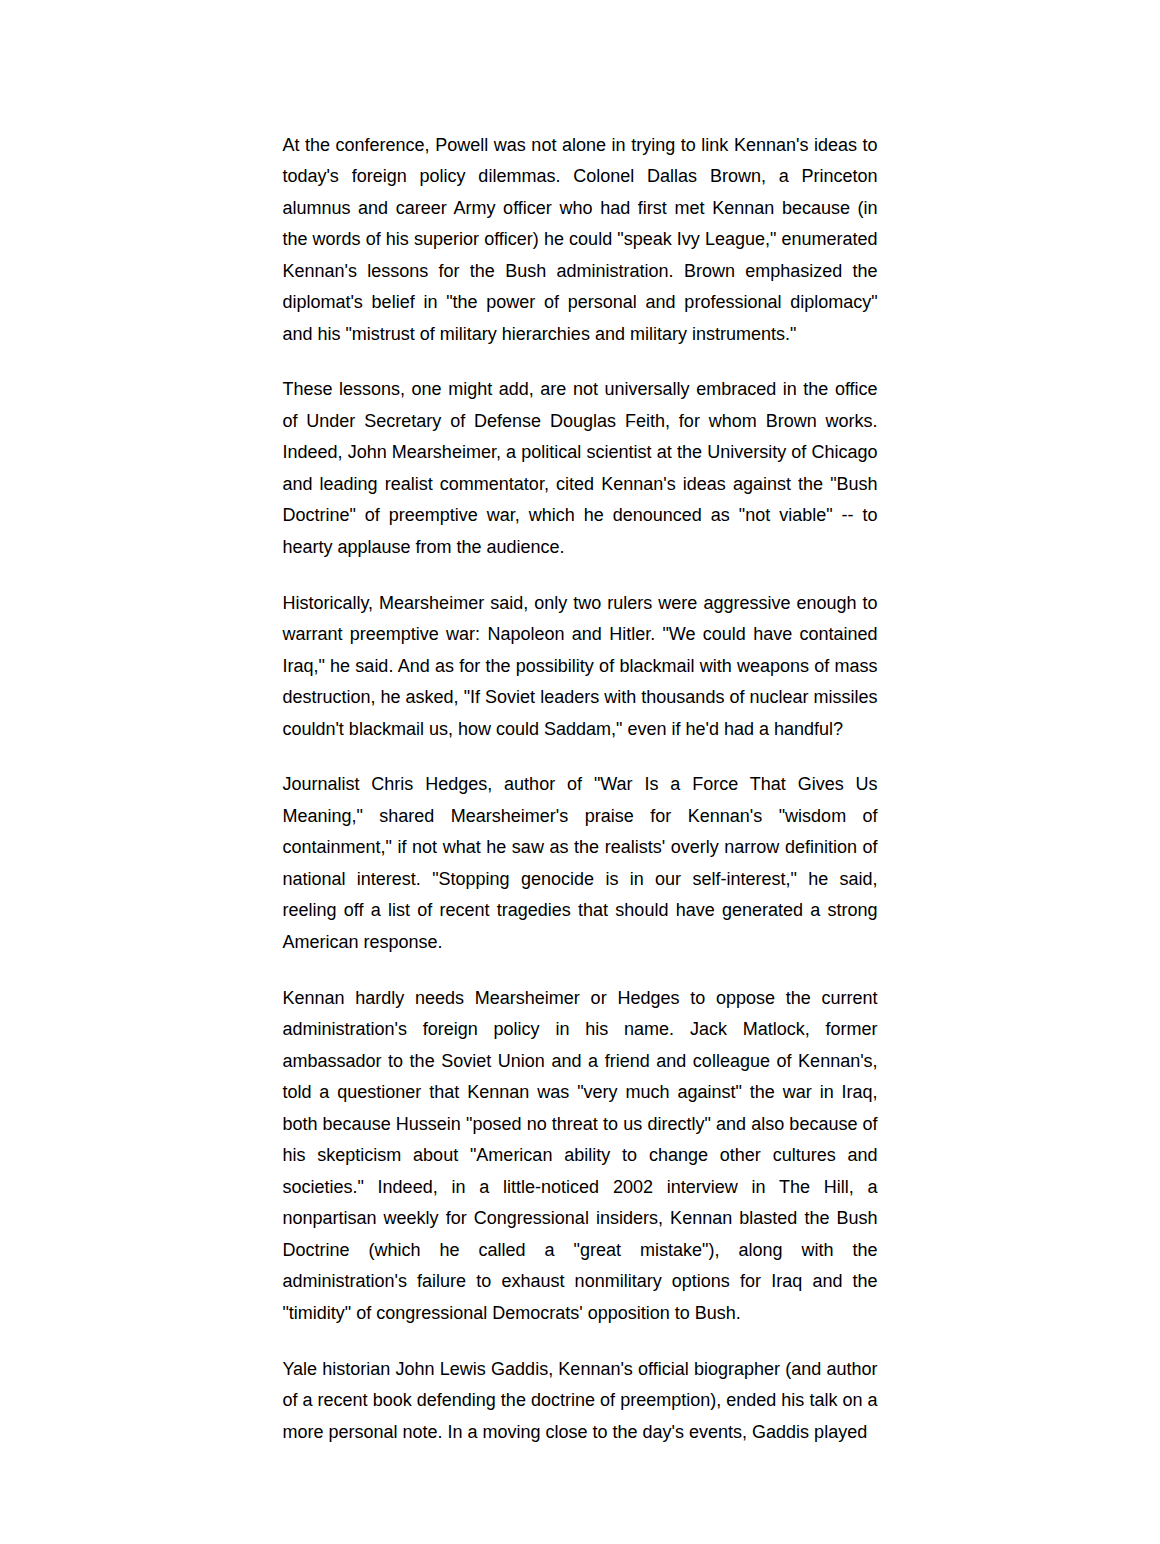At the conference, Powell was not alone in trying to link Kennan's ideas to today's foreign policy dilemmas. Colonel Dallas Brown, a Princeton alumnus and career Army officer who had first met Kennan because (in the words of his superior officer) he could "speak Ivy League," enumerated Kennan's lessons for the Bush administration. Brown emphasized the diplomat's belief in "the power of personal and professional diplomacy" and his "mistrust of military hierarchies and military instruments."
These lessons, one might add, are not universally embraced in the office of Under Secretary of Defense Douglas Feith, for whom Brown works. Indeed, John Mearsheimer, a political scientist at the University of Chicago and leading realist commentator, cited Kennan's ideas against the "Bush Doctrine" of preemptive war, which he denounced as "not viable" -- to hearty applause from the audience.
Historically, Mearsheimer said, only two rulers were aggressive enough to warrant preemptive war: Napoleon and Hitler. "We could have contained Iraq," he said. And as for the possibility of blackmail with weapons of mass destruction, he asked, "If Soviet leaders with thousands of nuclear missiles couldn't blackmail us, how could Saddam," even if he'd had a handful?
Journalist Chris Hedges, author of "War Is a Force That Gives Us Meaning," shared Mearsheimer's praise for Kennan's "wisdom of containment," if not what he saw as the realists' overly narrow definition of national interest. "Stopping genocide is in our self-interest," he said, reeling off a list of recent tragedies that should have generated a strong American response.
Kennan hardly needs Mearsheimer or Hedges to oppose the current administration's foreign policy in his name. Jack Matlock, former ambassador to the Soviet Union and a friend and colleague of Kennan's, told a questioner that Kennan was "very much against" the war in Iraq, both because Hussein "posed no threat to us directly" and also because of his skepticism about "American ability to change other cultures and societies." Indeed, in a little-noticed 2002 interview in The Hill, a nonpartisan weekly for Congressional insiders, Kennan blasted the Bush Doctrine (which he called a "great mistake"), along with the administration's failure to exhaust nonmilitary options for Iraq and the "timidity" of congressional Democrats' opposition to Bush.
Yale historian John Lewis Gaddis, Kennan's official biographer (and author of a recent book defending the doctrine of preemption), ended his talk on a more personal note. In a moving close to the day's events, Gaddis played